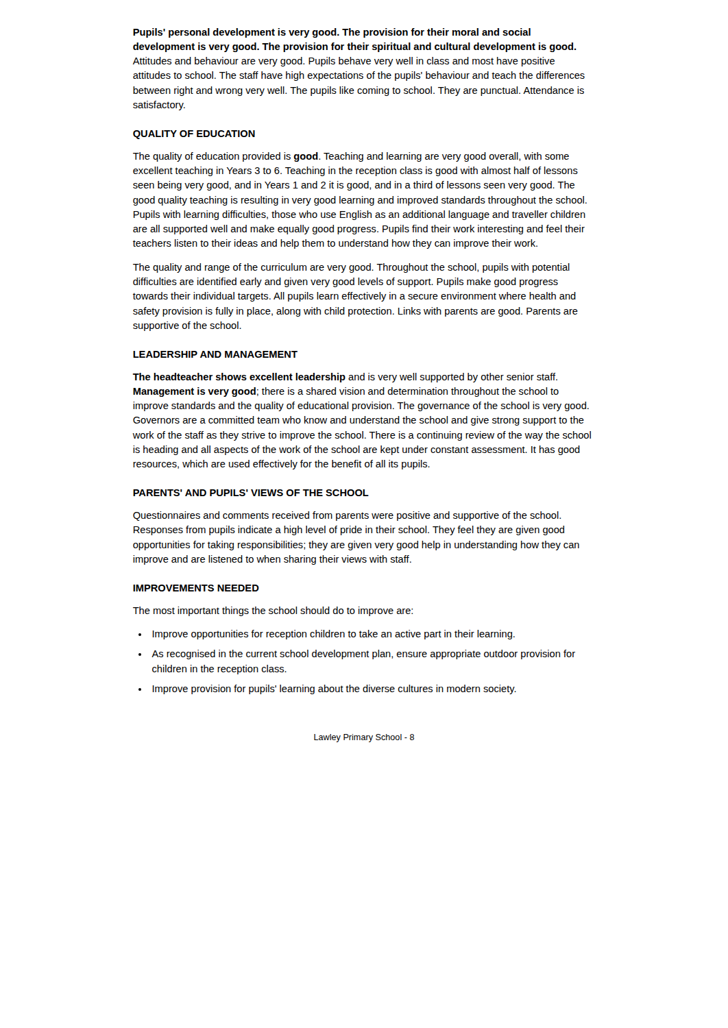Pupils' personal development is very good. The provision for their moral and social development is very good. The provision for their spiritual and cultural development is good. Attitudes and behaviour are very good. Pupils behave very well in class and most have positive attitudes to school. The staff have high expectations of the pupils' behaviour and teach the differences between right and wrong very well. The pupils like coming to school. They are punctual. Attendance is satisfactory.
Quality of Education
The quality of education provided is good. Teaching and learning are very good overall, with some excellent teaching in Years 3 to 6. Teaching in the reception class is good with almost half of lessons seen being very good, and in Years 1 and 2 it is good, and in a third of lessons seen very good. The good quality teaching is resulting in very good learning and improved standards throughout the school. Pupils with learning difficulties, those who use English as an additional language and traveller children are all supported well and make equally good progress. Pupils find their work interesting and feel their teachers listen to their ideas and help them to understand how they can improve their work.
The quality and range of the curriculum are very good. Throughout the school, pupils with potential difficulties are identified early and given very good levels of support. Pupils make good progress towards their individual targets. All pupils learn effectively in a secure environment where health and safety provision is fully in place, along with child protection. Links with parents are good. Parents are supportive of the school.
Leadership and Management
The headteacher shows excellent leadership and is very well supported by other senior staff. Management is very good; there is a shared vision and determination throughout the school to improve standards and the quality of educational provision. The governance of the school is very good. Governors are a committed team who know and understand the school and give strong support to the work of the staff as they strive to improve the school. There is a continuing review of the way the school is heading and all aspects of the work of the school are kept under constant assessment. It has good resources, which are used effectively for the benefit of all its pupils.
Parents' and Pupils' Views of the School
Questionnaires and comments received from parents were positive and supportive of the school. Responses from pupils indicate a high level of pride in their school. They feel they are given good opportunities for taking responsibilities; they are given very good help in understanding how they can improve and are listened to when sharing their views with staff.
Improvements Needed
The most important things the school should do to improve are:
Improve opportunities for reception children to take an active part in their learning.
As recognised in the current school development plan, ensure appropriate outdoor provision for children in the reception class.
Improve provision for pupils' learning about the diverse cultures in modern society.
Lawley Primary School - 8